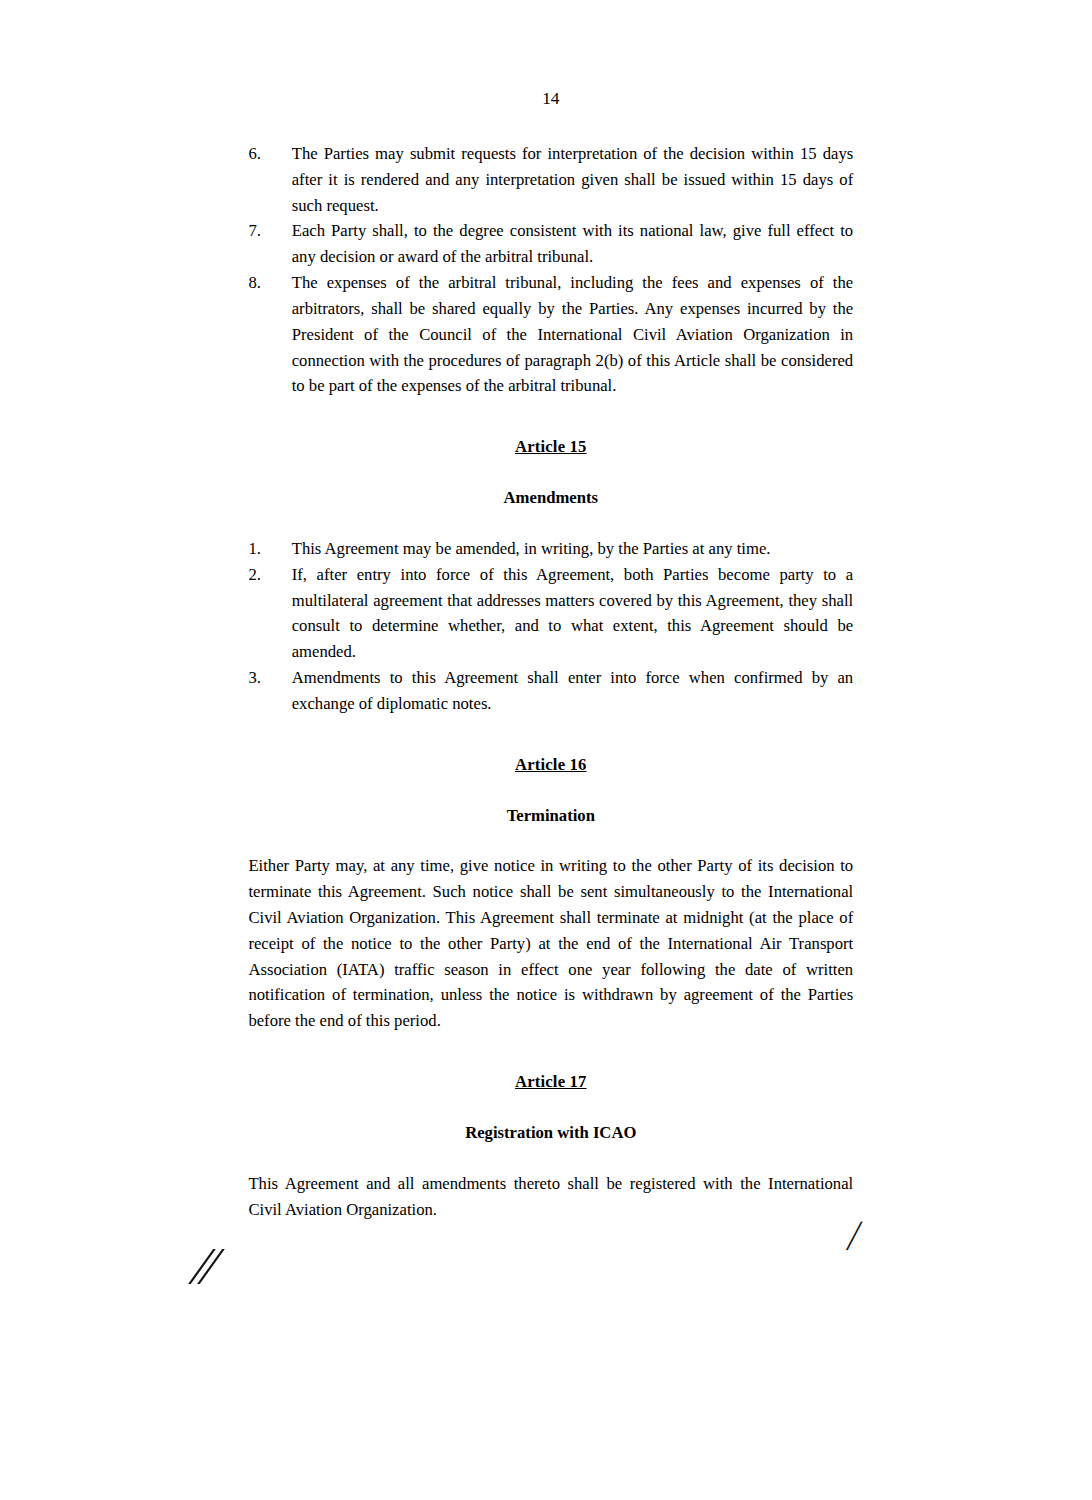14
6.
The Parties may submit requests for interpretation of the decision within 15 days after it is rendered and any interpretation given shall be issued within 15 days of such request.
7.
Each Party shall, to the degree consistent with its national law, give full effect to any decision or award of the arbitral tribunal.
8.
The expenses of the arbitral tribunal, including the fees and expenses of the arbitrators, shall be shared equally by the Parties. Any expenses incurred by the President of the Council of the International Civil Aviation Organization in connection with the procedures of paragraph 2(b) of this Article shall be considered to be part of the expenses of the arbitral tribunal.
Article 15
Amendments
1.
This Agreement may be amended, in writing, by the Parties at any time.
2.
If, after entry into force of this Agreement, both Parties become party to a multilateral agreement that addresses matters covered by this Agreement, they shall consult to determine whether, and to what extent, this Agreement should be amended.
3.
Amendments to this Agreement shall enter into force when confirmed by an exchange of diplomatic notes.
Article 16
Termination
Either Party may, at any time, give notice in writing to the other Party of its decision to terminate this Agreement. Such notice shall be sent simultaneously to the International Civil Aviation Organization. This Agreement shall terminate at midnight (at the place of receipt of the notice to the other Party) at the end of the International Air Transport Association (IATA) traffic season in effect one year following the date of written notification of termination, unless the notice is withdrawn by agreement of the Parties before the end of this period.
Article 17
Registration with ICAO
This Agreement and all amendments thereto shall be registered with the International Civil Aviation Organization.
⁄
⁄⁄